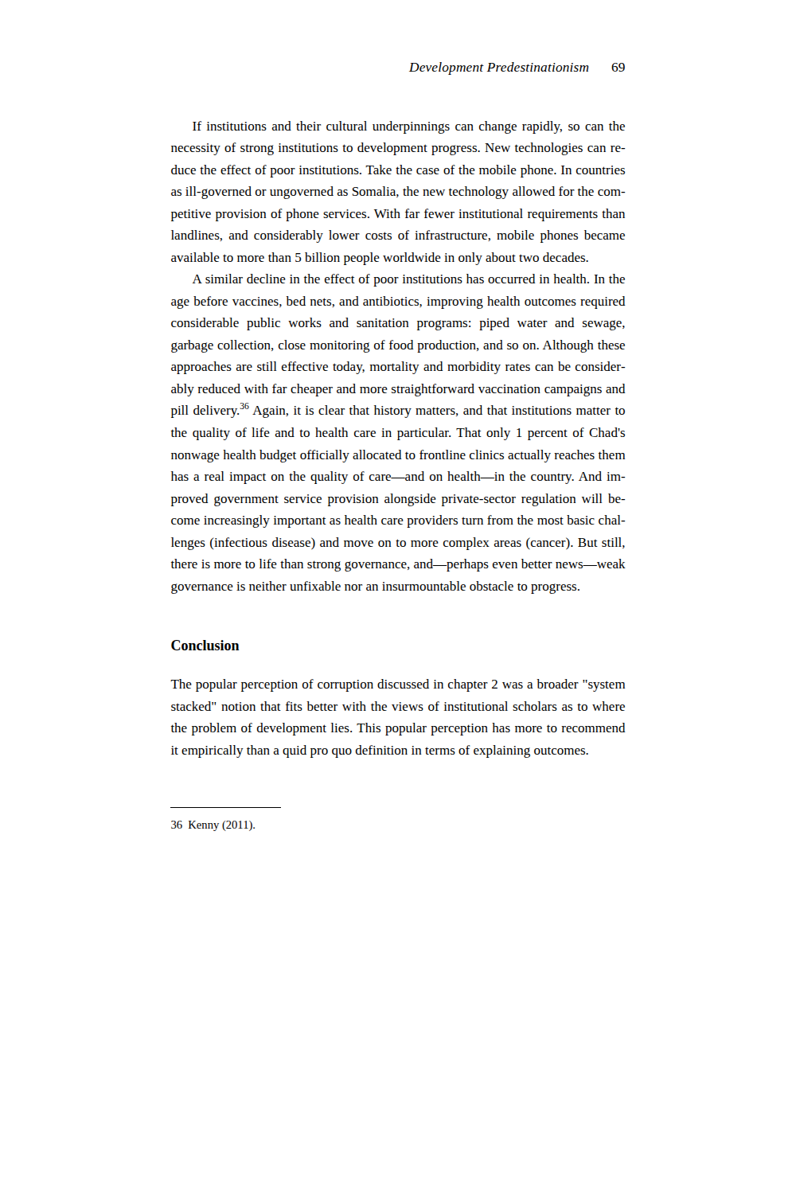Development Predestinationism 69
If institutions and their cultural underpinnings can change rapidly, so can the necessity of strong institutions to development progress. New technologies can reduce the effect of poor institutions. Take the case of the mobile phone. In countries as ill-governed or ungoverned as Somalia, the new technology allowed for the competitive provision of phone services. With far fewer institutional requirements than landlines, and considerably lower costs of infrastructure, mobile phones became available to more than 5 billion people worldwide in only about two decades.
A similar decline in the effect of poor institutions has occurred in health. In the age before vaccines, bed nets, and antibiotics, improving health outcomes required considerable public works and sanitation programs: piped water and sewage, garbage collection, close monitoring of food production, and so on. Although these approaches are still effective today, mortality and morbidity rates can be considerably reduced with far cheaper and more straightforward vaccination campaigns and pill delivery.36 Again, it is clear that history matters, and that institutions matter to the quality of life and to health care in particular. That only 1 percent of Chad's nonwage health budget officially allocated to frontline clinics actually reaches them has a real impact on the quality of care—and on health—in the country. And improved government service provision alongside private-sector regulation will become increasingly important as health care providers turn from the most basic challenges (infectious disease) and move on to more complex areas (cancer). But still, there is more to life than strong governance, and—perhaps even better news—weak governance is neither unfixable nor an insurmountable obstacle to progress.
Conclusion
The popular perception of corruption discussed in chapter 2 was a broader "system stacked" notion that fits better with the views of institutional scholars as to where the problem of development lies. This popular perception has more to recommend it empirically than a quid pro quo definition in terms of explaining outcomes.
36 Kenny (2011).